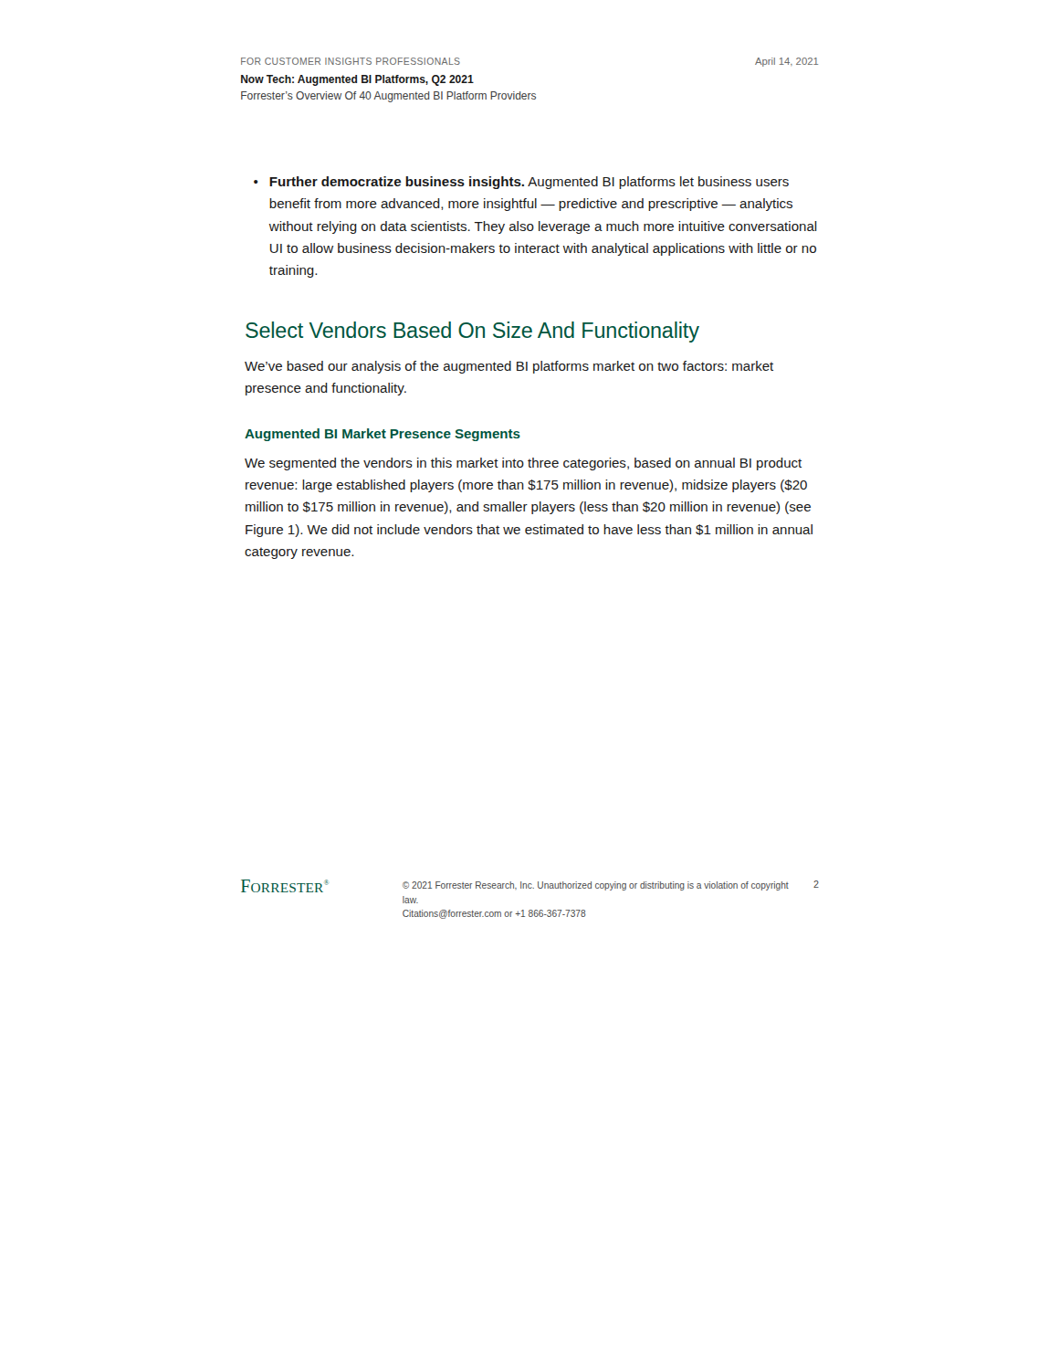For Customer Insights Professionals
Now Tech: Augmented BI Platforms, Q2 2021
Forrester’s Overview Of 40 Augmented BI Platform Providers
April 14, 2021
Further democratize business insights. Augmented BI platforms let business users benefit from more advanced, more insightful — predictive and prescriptive — analytics without relying on data scientists. They also leverage a much more intuitive conversational UI to allow business decision-makers to interact with analytical applications with little or no training.
Select Vendors Based On Size And Functionality
We’ve based our analysis of the augmented BI platforms market on two factors: market presence and functionality.
Augmented BI Market Presence Segments
We segmented the vendors in this market into three categories, based on annual BI product revenue: large established players (more than $175 million in revenue), midsize players ($20 million to $175 million in revenue), and smaller players (less than $20 million in revenue) (see Figure 1). We did not include vendors that we estimated to have less than $1 million in annual category revenue.
FORRESTER®
© 2021 Forrester Research, Inc. Unauthorized copying or distributing is a violation of copyright law.
Citations@forrester.com or +1 866-367-7378
2